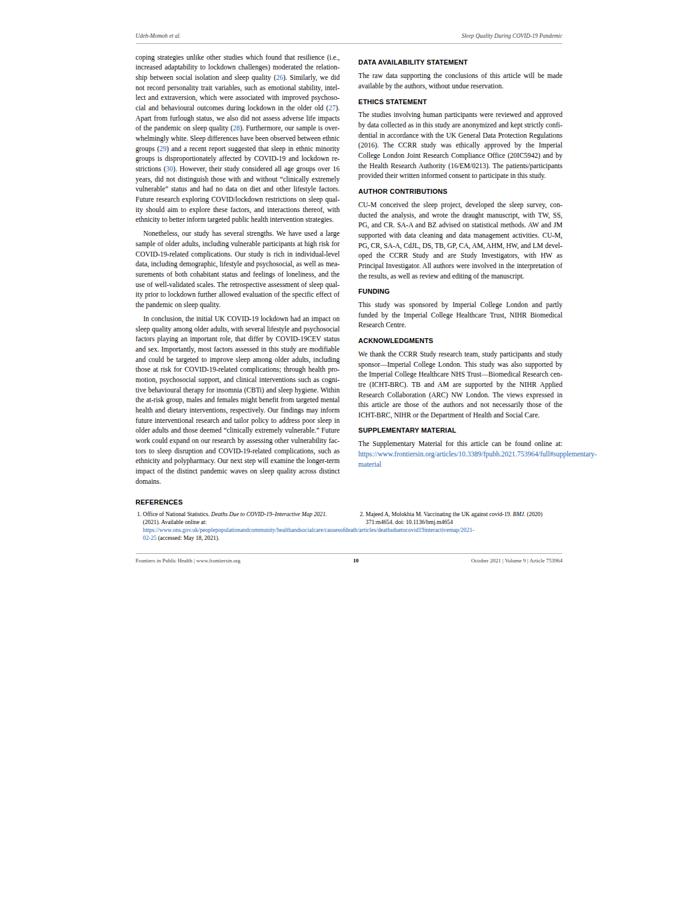Udeh-Momoh et al.
Sleep Quality During COVID-19 Pandemic
coping strategies unlike other studies which found that resilience (i.e., increased adaptability to lockdown challenges) moderated the relationship between social isolation and sleep quality (26). Similarly, we did not record personality trait variables, such as emotional stability, intellect and extraversion, which were associated with improved psychosocial and behavioural outcomes during lockdown in the older old (27). Apart from furlough status, we also did not assess adverse life impacts of the pandemic on sleep quality (28). Furthermore, our sample is overwhelmingly white. Sleep differences have been observed between ethnic groups (29) and a recent report suggested that sleep in ethnic minority groups is disproportionately affected by COVID-19 and lockdown restrictions (30). However, their study considered all age groups over 16 years, did not distinguish those with and without “clinically extremely vulnerable” status and had no data on diet and other lifestyle factors. Future research exploring COVID/lockdown restrictions on sleep quality should aim to explore these factors, and interactions thereof, with ethnicity to better inform targeted public health intervention strategies.
Nonetheless, our study has several strengths. We have used a large sample of older adults, including vulnerable participants at high risk for COVID-19-related complications. Our study is rich in individual-level data, including demographic, lifestyle and psychosocial, as well as measurements of both cohabitant status and feelings of loneliness, and the use of well-validated scales. The retrospective assessment of sleep quality prior to lockdown further allowed evaluation of the specific effect of the pandemic on sleep quality.
In conclusion, the initial UK COVID-19 lockdown had an impact on sleep quality among older adults, with several lifestyle and psychosocial factors playing an important role, that differ by COVID-19CEV status and sex. Importantly, most factors assessed in this study are modifiable and could be targeted to improve sleep among older adults, including those at risk for COVID-19-related complications; through health promotion, psychosocial support, and clinical interventions such as cognitive behavioural therapy for insomnia (CBTi) and sleep hygiene. Within the at-risk group, males and females might benefit from targeted mental health and dietary interventions, respectively. Our findings may inform future interventional research and tailor policy to address poor sleep in older adults and those deemed “clinically extremely vulnerable.” Future work could expand on our research by assessing other vulnerability factors to sleep disruption and COVID-19-related complications, such as ethnicity and polypharmacy. Our next step will examine the longer-term impact of the distinct pandemic waves on sleep quality across distinct domains.
Data Availability Statement
The raw data supporting the conclusions of this article will be made available by the authors, without undue reservation.
Ethics Statement
The studies involving human participants were reviewed and approved by data collected as in this study are anonymized and kept strictly confidential in accordance with the UK General Data Protection Regulations (2016). The CCRR study was ethically approved by the Imperial College London Joint Research Compliance Office (20IC5942) and by the Health Research Authority (16/EM/0213). The patients/participants provided their written informed consent to participate in this study.
Author Contributions
CU-M conceived the sleep project, developed the sleep survey, conducted the analysis, and wrote the draught manuscript, with TW, SS, PG, and CR. SA-A and BZ advised on statistical methods. AW and JM supported with data cleaning and data management activities. CU-M, PG, CR, SA-A, CdJL, DS, TB, GP, CA, AM, AHM, HW, and LM developed the CCRR Study and are Study Investigators, with HW as Principal Investigator. All authors were involved in the interpretation of the results, as well as review and editing of the manuscript.
Funding
This study was sponsored by Imperial College London and partly funded by the Imperial College Healthcare Trust, NIHR Biomedical Research Centre.
Acknowledgments
We thank the CCRR Study research team, study participants and study sponsor—Imperial College London. This study was also supported by the Imperial College Healthcare NHS Trust—Biomedical Research centre (ICHT-BRC). TB and AM are supported by the NIHR Applied Research Collaboration (ARC) NW London. The views expressed in this article are those of the authors and not necessarily those of the ICHT-BRC, NIHR or the Department of Health and Social Care.
Supplementary Material
The Supplementary Material for this article can be found online at: https://www.frontiersin.org/articles/10.3389/fpubh.2021.753964/full#supplementary-material
References
Office of National Statistics. Deaths Due to COVID-19–Interactive Map 2021. (2021). Available online at: https://www.ons.gov.uk/peoplepopulationandcommunity/healthandsocialcare/causesofdeath/articles/deathsduetocovid19interactivemap/2021-02-25 (accessed: May 18, 2021).
Majeed A, Molokhia M. Vaccinating the UK against covid-19. BMJ. (2020) 371:m4654. doi: 10.1136/bmj.m4654
Frontiers in Public Health | www.frontiersin.org
10
October 2021 | Volume 9 | Article 753964